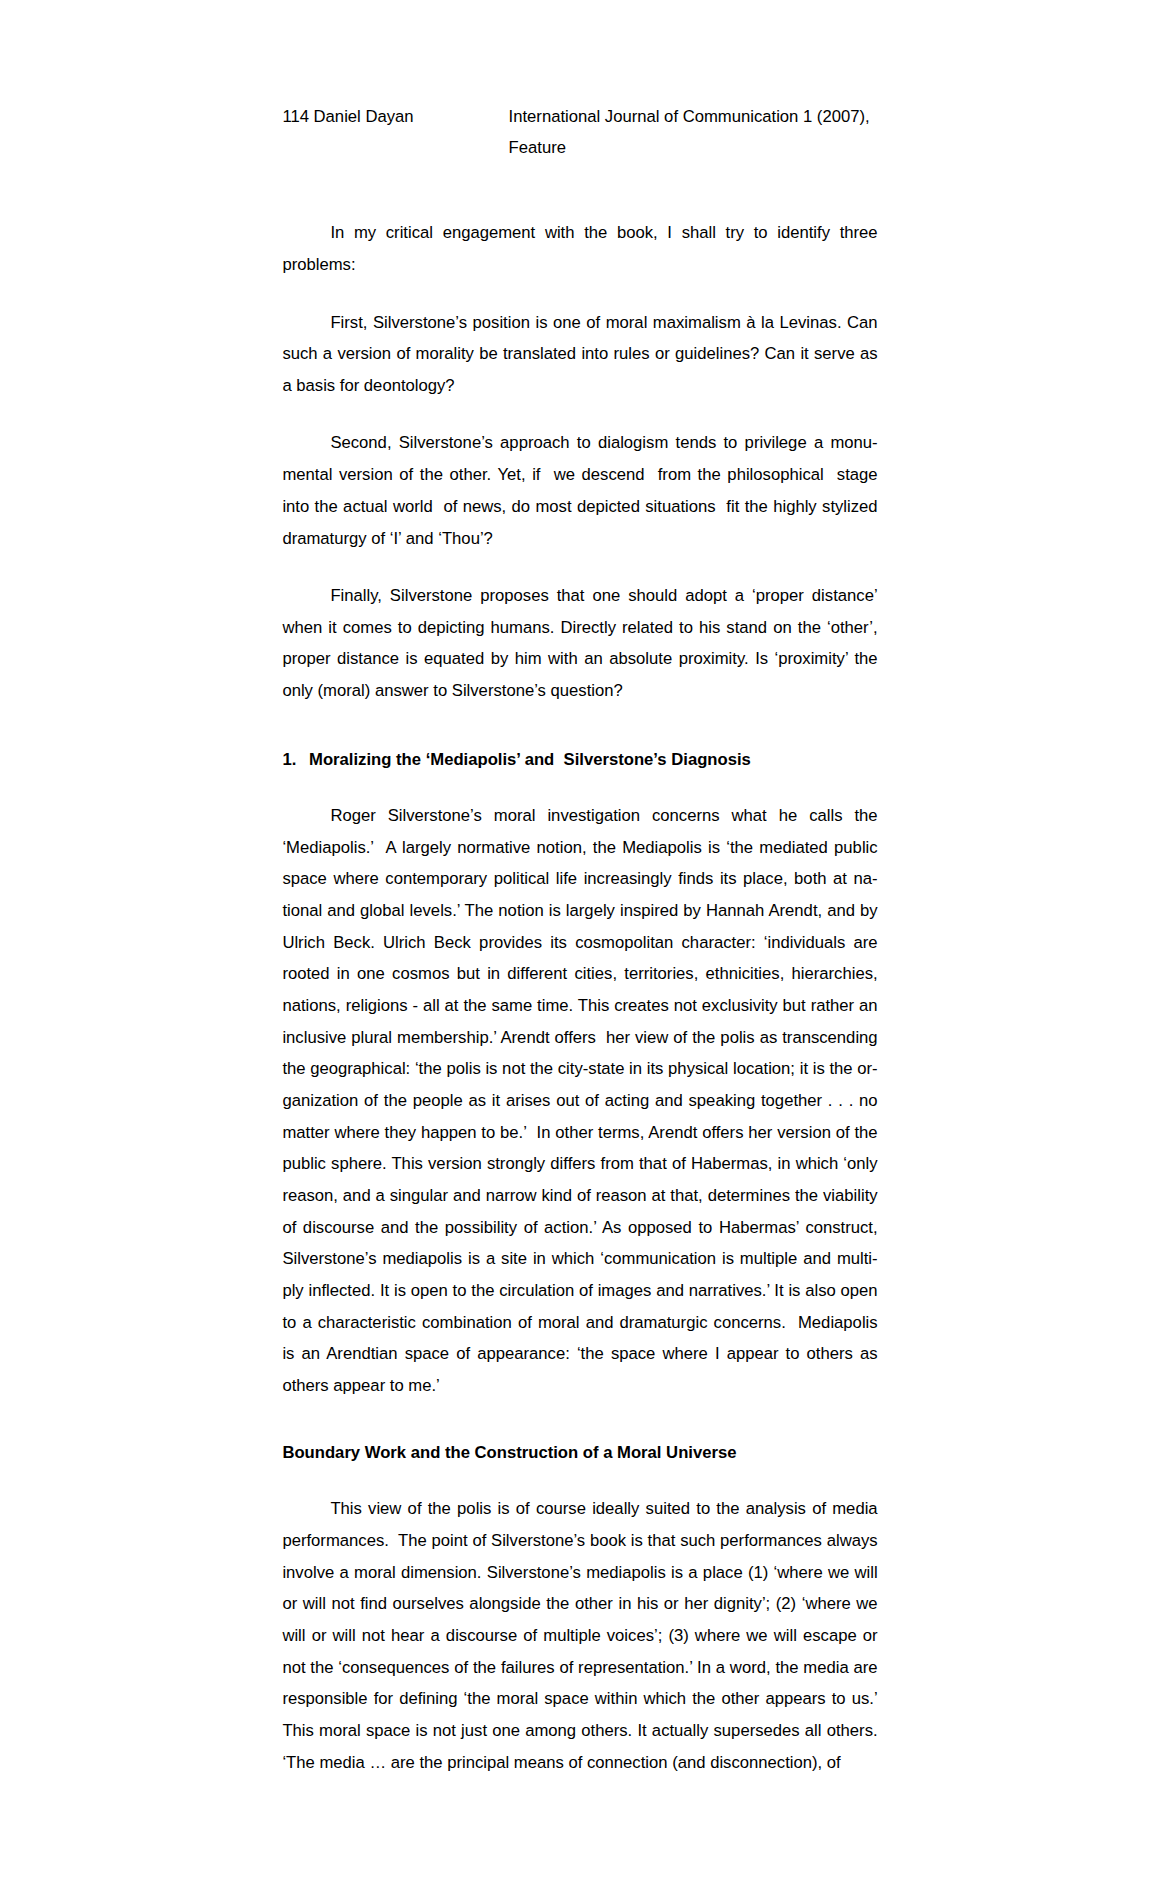114 Daniel Dayan
International Journal of Communication 1 (2007), Feature
In my critical engagement with the book, I shall try to identify three problems:
First, Silverstone’s position is one of moral maximalism à la Levinas. Can such a version of morality be translated into rules or guidelines? Can it serve as a basis for deontology?
Second, Silverstone’s approach to dialogism tends to privilege a monumental version of the other. Yet, if we descend from the philosophical stage into the actual world of news, do most depicted situations fit the highly stylized dramaturgy of ‘I’ and ‘Thou’?
Finally, Silverstone proposes that one should adopt a ‘proper distance’ when it comes to depicting humans. Directly related to his stand on the ‘other’, proper distance is equated by him with an absolute proximity. Is ‘proximity’ the only (moral) answer to Silverstone’s question?
1. Moralizing the ‘Mediapolis’ and Silverstone’s Diagnosis
Roger Silverstone’s moral investigation concerns what he calls the ‘Mediapolis.’ A largely normative notion, the Mediapolis is ‘the mediated public space where contemporary political life increasingly finds its place, both at national and global levels.’ The notion is largely inspired by Hannah Arendt, and by Ulrich Beck. Ulrich Beck provides its cosmopolitan character: ‘individuals are rooted in one cosmos but in different cities, territories, ethnicities, hierarchies, nations, religions - all at the same time. This creates not exclusivity but rather an inclusive plural membership.’ Arendt offers her view of the polis as transcending the geographical: ‘the polis is not the city-state in its physical location; it is the organization of the people as it arises out of acting and speaking together . . . no matter where they happen to be.’ In other terms, Arendt offers her version of the public sphere. This version strongly differs from that of Habermas, in which ‘only reason, and a singular and narrow kind of reason at that, determines the viability of discourse and the possibility of action.’ As opposed to Habermas’ construct, Silverstone’s mediapolis is a site in which ‘communication is multiple and multiply inflected. It is open to the circulation of images and narratives.’ It is also open to a characteristic combination of moral and dramaturgic concerns. Mediapolis is an Arendtian space of appearance: ‘the space where I appear to others as others appear to me.’
Boundary Work and the Construction of a Moral Universe
This view of the polis is of course ideally suited to the analysis of media performances. The point of Silverstone’s book is that such performances always involve a moral dimension. Silverstone’s mediapolis is a place (1) ‘where we will or will not find ourselves alongside the other in his or her dignity’; (2) ‘where we will or will not hear a discourse of multiple voices’; (3) where we will escape or not the ‘consequences of the failures of representation.’ In a word, the media are responsible for defining ‘the moral space within which the other appears to us.’ This moral space is not just one among others. It actually supersedes all others. ‘The media … are the principal means of connection (and disconnection), of